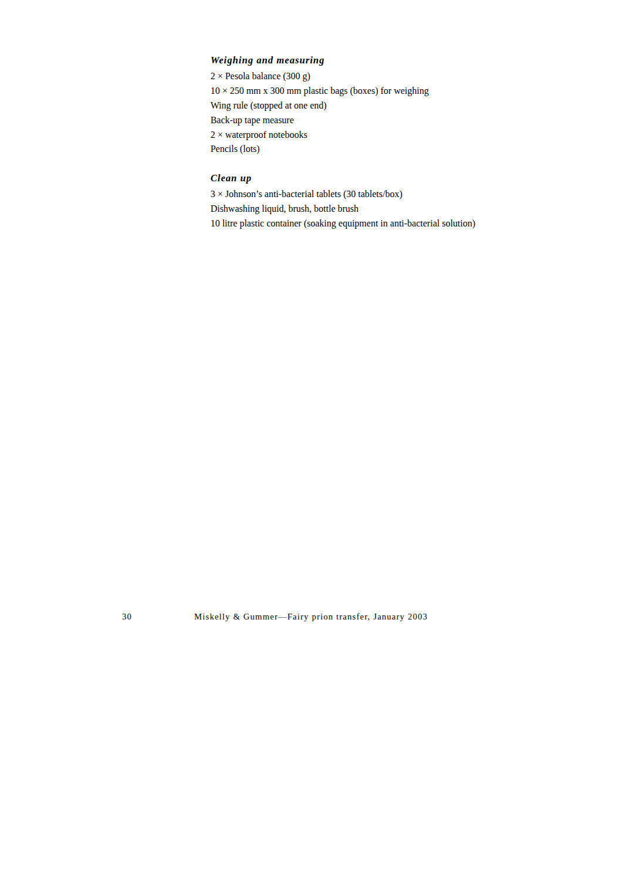Weighing and measuring
2 × Pesola balance (300 g)
10 × 250 mm x 300 mm plastic bags (boxes) for weighing
Wing rule (stopped at one end)
Back-up tape measure
2 × waterproof notebooks
Pencils (lots)
Clean up
3 × Johnson’s anti-bacterial tablets (30 tablets/box)
Dishwashing liquid, brush, bottle brush
10 litre plastic container (soaking equipment in anti-bacterial solution)
30
Miskelly & Gummer—Fairy prion transfer, January 2003